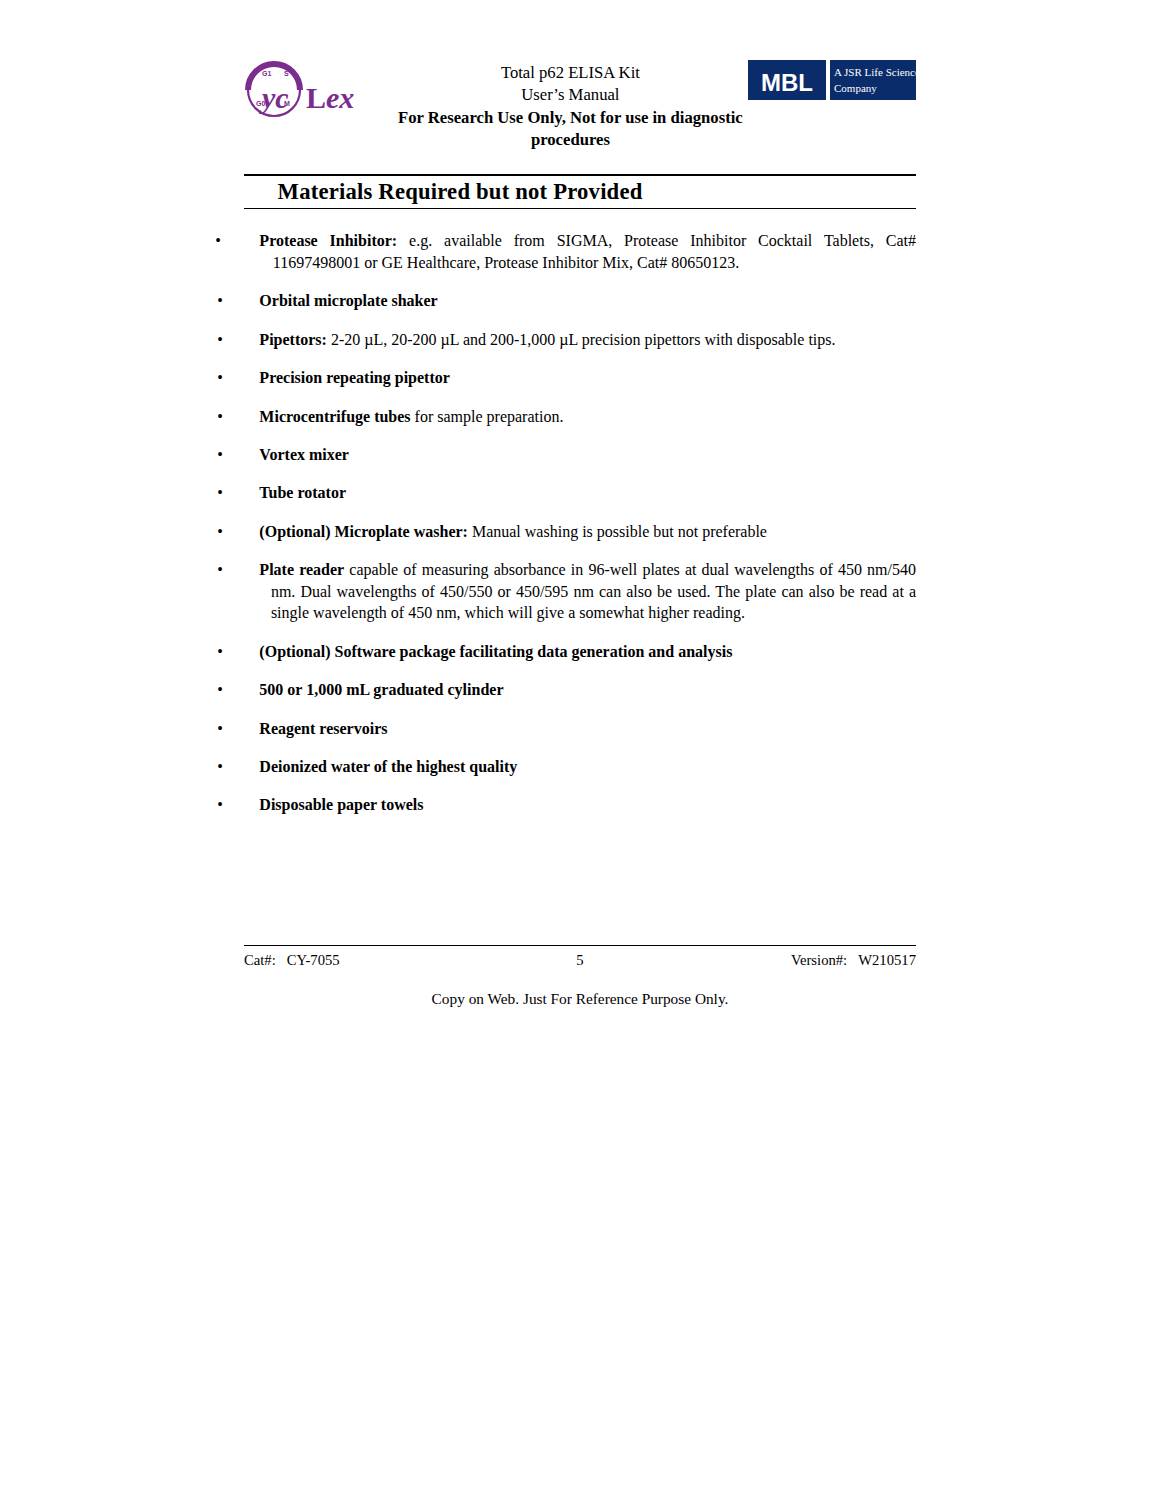G1 S G0 M yc L ex
Total p62 ELISA Kit
User’s Manual
For Research Use Only, Not for use in diagnostic procedures
MBL A JSR Life Sciences Company
Materials Required but not Provided
•Protease Inhibitor: e.g. available from SIGMA, Protease Inhibitor Cocktail Tablets, Cat# 11697498001 or GE Healthcare, Protease Inhibitor Mix, Cat# 80650123.
•Orbital microplate shaker
•Pipettors: 2-20 µL, 20-200 µL and 200-1,000 µL precision pipettors with disposable tips.
•Precision repeating pipettor
•Microcentrifuge tubes for sample preparation.
•Vortex mixer
•Tube rotator
•(Optional) Microplate washer: Manual washing is possible but not preferable
•Plate reader capable of measuring absorbance in 96-well plates at dual wavelengths of 450 nm/540 nm. Dual wavelengths of 450/550 or 450/595 nm can also be used. The plate can also be read at a single wavelength of 450 nm, which will give a somewhat higher reading.
•(Optional) Software package facilitating data generation and analysis
•500 or 1,000 mL graduated cylinder
•Reagent reservoirs
•Deionized water of the highest quality
•Disposable paper towels
Cat#: CY-7055
5
Version#: W210517
Copy on Web. Just For Reference Purpose Only.